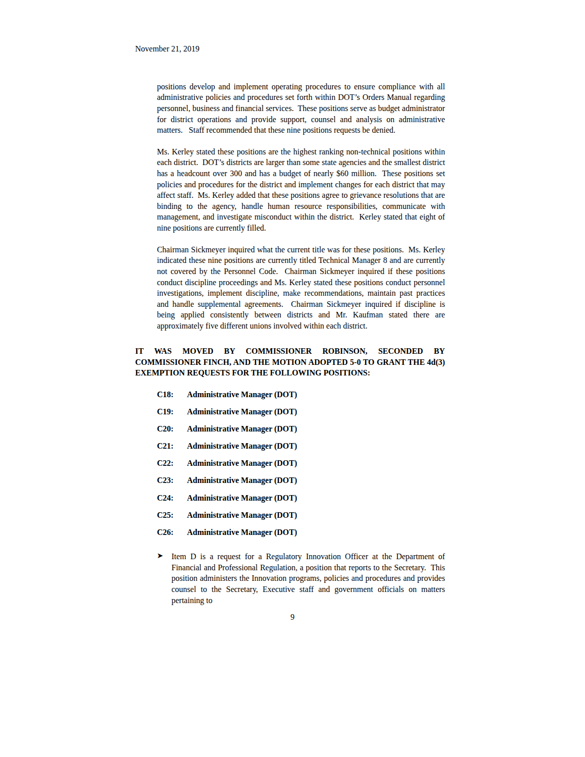November 21, 2019
positions develop and implement operating procedures to ensure compliance with all administrative policies and procedures set forth within DOT’s Orders Manual regarding personnel, business and financial services. These positions serve as budget administrator for district operations and provide support, counsel and analysis on administrative matters. Staff recommended that these nine positions requests be denied.
Ms. Kerley stated these positions are the highest ranking non-technical positions within each district. DOT’s districts are larger than some state agencies and the smallest district has a headcount over 300 and has a budget of nearly $60 million. These positions set policies and procedures for the district and implement changes for each district that may affect staff. Ms. Kerley added that these positions agree to grievance resolutions that are binding to the agency, handle human resource responsibilities, communicate with management, and investigate misconduct within the district. Kerley stated that eight of nine positions are currently filled.
Chairman Sickmeyer inquired what the current title was for these positions. Ms. Kerley indicated these nine positions are currently titled Technical Manager 8 and are currently not covered by the Personnel Code. Chairman Sickmeyer inquired if these positions conduct discipline proceedings and Ms. Kerley stated these positions conduct personnel investigations, implement discipline, make recommendations, maintain past practices and handle supplemental agreements. Chairman Sickmeyer inquired if discipline is being applied consistently between districts and Mr. Kaufman stated there are approximately five different unions involved within each district.
IT WAS MOVED BY COMMISSIONER ROBINSON, SECONDED BY COMMISSIONER FINCH, AND THE MOTION ADOPTED 5-0 TO GRANT THE 4d(3) EXEMPTION REQUESTS FOR THE FOLLOWING POSITIONS:
C18: Administrative Manager (DOT)
C19: Administrative Manager (DOT)
C20: Administrative Manager (DOT)
C21: Administrative Manager (DOT)
C22: Administrative Manager (DOT)
C23: Administrative Manager (DOT)
C24: Administrative Manager (DOT)
C25: Administrative Manager (DOT)
C26: Administrative Manager (DOT)
➤ Item D is a request for a Regulatory Innovation Officer at the Department of Financial and Professional Regulation, a position that reports to the Secretary. This position administers the Innovation programs, policies and procedures and provides counsel to the Secretary, Executive staff and government officials on matters pertaining to
9